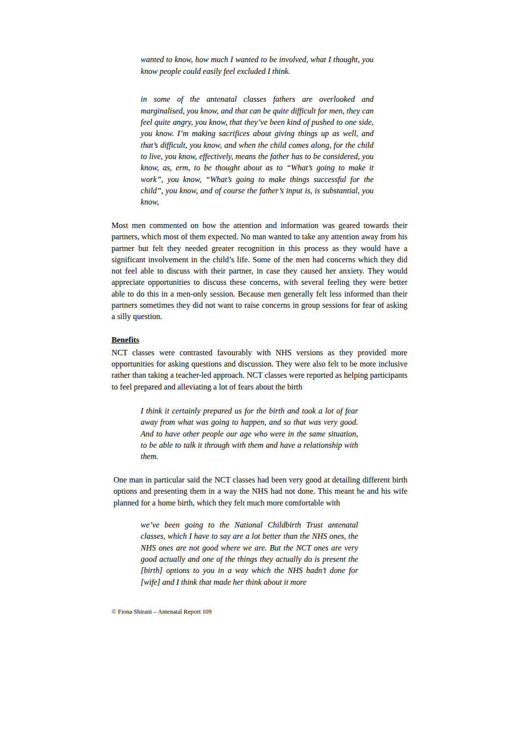wanted to know, how much I wanted to be involved, what I thought, you know people could easily feel excluded I think.
in some of the antenatal classes fathers are overlooked and marginalised, you know, and that can be quite difficult for men, they can feel quite angry, you know, that they’ve been kind of pushed to one side, you know. I’m making sacrifices about giving things up as well, and that’s difficult, you know, and when the child comes along, for the child to live, you know, effectively, means the father has to be considered, you know, as, erm, to be thought about as to “What’s going to make it work”, you know, “What’s going to make things successful for the child”, you know, and of course the father’s input is, is substantial, you know,
Most men commented on how the attention and information was geared towards their partners, which most of them expected. No man wanted to take any attention away from his partner but felt they needed greater recognition in this process as they would have a significant involvement in the child’s life. Some of the men had concerns which they did not feel able to discuss with their partner, in case they caused her anxiety. They would appreciate opportunities to discuss these concerns, with several feeling they were better able to do this in a men-only session. Because men generally felt less informed than their partners sometimes they did not want to raise concerns in group sessions for fear of asking a silly question.
Benefits
NCT classes were contrasted favourably with NHS versions as they provided more opportunities for asking questions and discussion. They were also felt to be more inclusive rather than taking a teacher-led approach. NCT classes were reported as helping participants to feel prepared and alleviating a lot of fears about the birth
I think it certainly prepared us for the birth and took a lot of fear away from what was going to happen, and so that was very good. And to have other people our age who were in the same situation, to be able to talk it through with them and have a relationship with them.
One man in particular said the NCT classes had been very good at detailing different birth options and presenting them in a way the NHS had not done. This meant he and his wife planned for a home birth, which they felt much more comfortable with
we’ve been going to the National Childbirth Trust antenatal classes, which I have to say are a lot better than the NHS ones, the NHS ones are not good where we are. But the NCT ones are very good actually and one of the things they actually do is present the [birth] options to you in a way which the NHS hadn’t done for [wife] and I think that made her think about it more
© Fiona Shirani – Antenatal Report 109